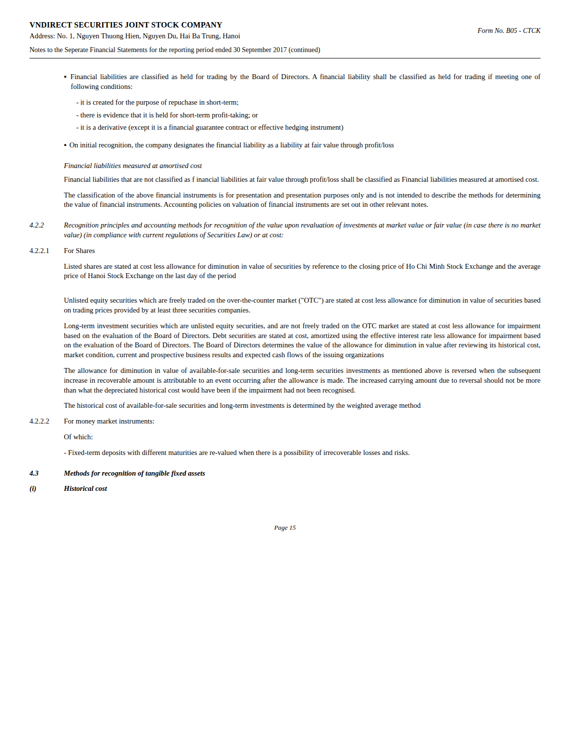VNDIRECT SECURITIES JOINT STOCK COMPANY
Address: No. 1, Nguyen Thuong Hien, Nguyen Du, Hai Ba Trung, Hanoi
Form No. B05 - CTCK
Notes to the Seperate Financial Statements for the reporting period ended 30 September 2017 (continued)
Financial liabilities are classified as held for trading by the Board of Directors. A financial liability shall be classified as held for trading if meeting one of following conditions:
- it is created for the purpose of repuchase in short-term;
- there is evidence that it is held for short-term profit-taking; or
- it is a derivative (except it is a financial guarantee contract or effective hedging instrument)
On initial recognition, the company designates the financial liability as a liability at fair value through profit/loss
Financial liabilities measured at amortised cost
Financial liabilities that are not classified as f inancial liabilities at fair value through profit/loss shall be classified as Financial liabilities measured at amortised cost.
The classification of the above financial instruments is for presentation and presentation purposes only and is not intended to describe the methods for determining the value of financial instruments. Accounting policies on valuation of financial instruments are set out in other relevant notes.
4.2.2
Recognition principles and accounting methods for recognition of the value upon revaluation of investments at market value or fair value (in case there is no market value) (in compliance with current regulations of Securities Law) or at cost:
4.2.2.1
For Shares
Listed shares are stated at cost less allowance for diminution in value of securities by reference to the closing price of Ho Chi Minh Stock Exchange and the average price of Hanoi Stock Exchange on the last day of the period
Unlisted equity securities which are freely traded on the over-the-counter market ("OTC") are stated at cost less allowance for diminution in value of securities based on trading prices provided by at least three securities companies.
Long-term investment securities which are unlisted equity securities, and are not freely traded on the OTC market are stated at cost less allowance for impairment based on the evaluation of the Board of Directors. Debt securities are stated at cost, amortized using the effective interest rate less allowance for impairment based on the evaluation of the Board of Directors. The Board of Directors determines the value of the allowance for diminution in value after reviewing its historical cost, market condition, current and prospective business results and expected cash flows of the issuing organizations
The allowance for diminution in value of available-for-sale securities and long-term securities investments as mentioned above is reversed when the subsequent increase in recoverable amount is attributable to an event occurring after the allowance is made. The increased carrying amount due to reversal should not be more than what the depreciated historical cost would have been if the impairment had not been recognised.
The historical cost of available-for-sale securities and long-term investments is determined by the weighted average method
4.2.2.2
For money market instruments:
Of which:
- Fixed-term deposits with different maturities are re-valued when there is a possibility of irrecoverable losses and risks.
4.3
Methods for recognition of tangible fixed assets
(i)
Historical cost
Page 15